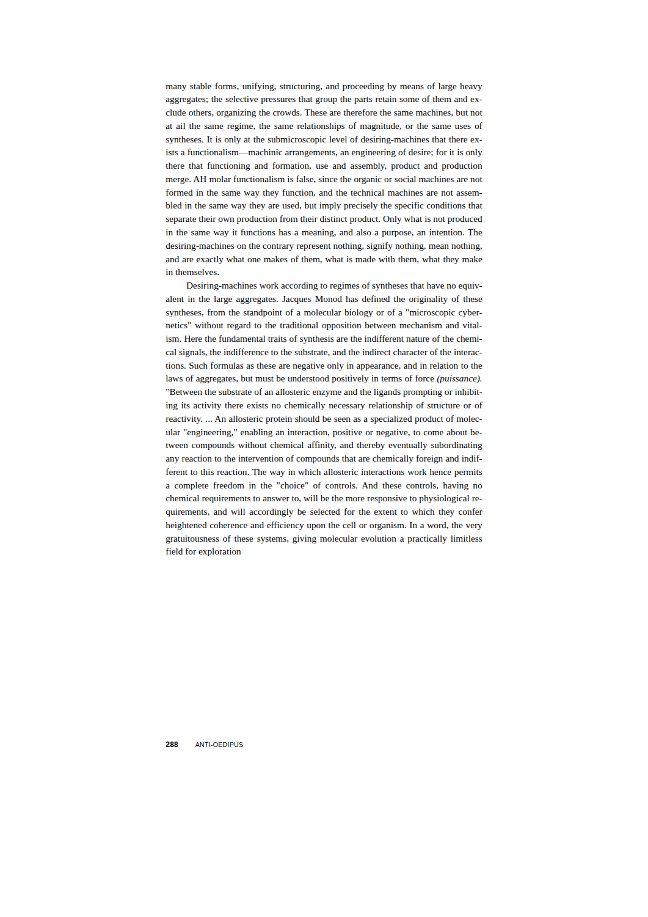many stable forms, unifying, structuring, and proceeding by means of large heavy aggregates; the selective pressures that group the parts retain some of them and exclude others, organizing the crowds. These are therefore the same machines, but not at ail the same regime, the same relationships of magnitude, or the same uses of syntheses. It is only at the submicroscopic level of desiring-machines that there exists a functionalism—machinic arrangements, an engineering of desire; for it is only there that functioning and formation, use and assembly, product and production merge. AH molar functionalism is false, since the organic or social machines are not formed in the same way they function, and the technical machines are not assembled in the same way they are used, but imply precisely the specific conditions that separate their own production from their distinct product. Only what is not produced in the same way it functions has a meaning, and also a purpose, an intention. The desiring-machines on the contrary represent nothing, signify nothing, mean nothing, and are exactly what one makes of them, what is made with them, what they make in themselves.
Desiring-machines work according to regimes of syntheses that have no equivalent in the large aggregates. Jacques Monod has defined the originality of these syntheses, from the standpoint of a molecular biology or of a "microscopic cybernetics" without regard to the traditional opposition between mechanism and vitalism. Here the fundamental traits of synthesis are the indifferent nature of the chemical signals, the indifference to the substrate, and the indirect character of the interactions. Such formulas as these are negative only in appearance, and in relation to the laws of aggregates, but must be understood positively in terms of force (puissance). "Between the substrate of an allosteric enzyme and the ligands prompting or inhibiting its activity there exists no chemically necessary relationship of structure or of reactivity. ... An allosteric protein should be seen as a specialized product of molecular "engineering," enabling an interaction, positive or negative, to come about between compounds without chemical affinity, and thereby eventually subordinating any reaction to the intervention of compounds that are chemically foreign and indifferent to this reaction. The way in which allosteric interactions work hence permits a complete freedom in the "choice" of controls. And these controls, having no chemical requirements to answer to, will be the more responsive to physiological requirements, and will accordingly be selected for the extent to which they confer heightened coherence and efficiency upon the cell or organism. In a word, the very gratuitousness of these systems, giving molecular evolution a practically limitless field for exploration
288 ANTI-OEDIPUS